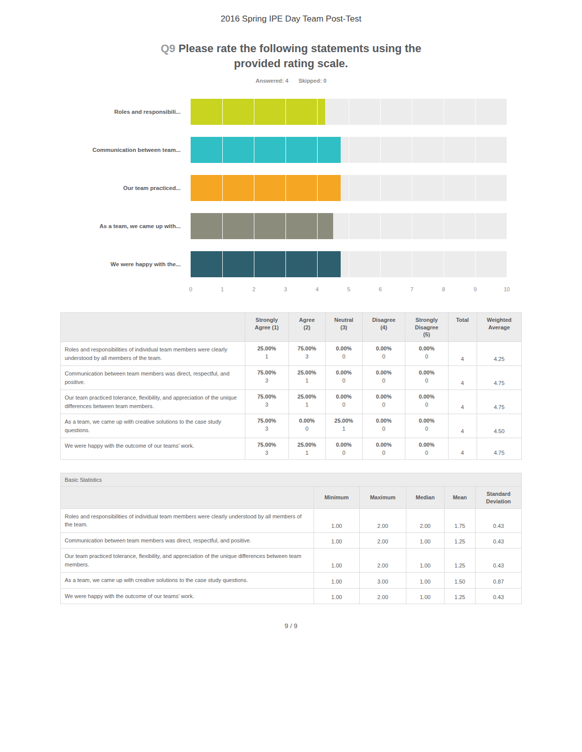2016 Spring IPE Day Team Post-Test
Q9 Please rate the following statements using the provided rating scale.
Answered: 4 Skipped: 0
Roles and responsibili...
Communication between team...
Our team practiced...
As a team, we came up with...
We were happy with the...
0 1 2 3 4 5 6 7 8 9 10
| | Strongly Agree (1) | Agree (2) | Neutral (3) | Disagree (4) | Strongly Disagree (5) | Total | Weighted Average |
| --- | --- | --- | --- | --- | --- | --- | --- |
| Roles and responsibilities of individual team members were clearly understood by all members of the team. | 25.00% 1 | 75.00% 3 | 0.00% 0 | 0.00% 0 | 0.00% 0 | 4 | 4.25 |
| Communication between team members was direct, respectful, and positive. | 75.00% 3 | 25.00% 1 | 0.00% 0 | 0.00% 0 | 0.00% 0 | 4 | 4.75 |
| Our team practiced tolerance, flexibility, and appreciation of the unique differences between team members. | 75.00% 3 | 25.00% 1 | 0.00% 0 | 0.00% 0 | 0.00% 0 | 4 | 4.75 |
| As a team, we came up with creative solutions to the case study questions. | 75.00% 3 | 0.00% 0 | 25.00% 1 | 0.00% 0 | 0.00% 0 | 4 | 4.50 |
| We were happy with the outcome of our teams' work. | 75.00% 3 | 25.00% 1 | 0.00% 0 | 0.00% 0 | 0.00% 0 | 4 | 4.75 |
Basic Statistics
| | Minimum | Maximum | Median | Mean | Standard Deviation |
| --- | --- | --- | --- | --- | --- |
| Roles and responsibilities of individual team members were clearly understood by all members of the team. | 1.00 | 2.00 | 2.00 | 1.75 | 0.43 |
| Communication between team members was direct, respectful, and positive. | 1.00 | 2.00 | 1.00 | 1.25 | 0.43 |
| Our team practiced tolerance, flexibility, and appreciation of the unique differences between team members. | 1.00 | 2.00 | 1.00 | 1.25 | 0.43 |
| As a team, we came up with creative solutions to the case study questions. | 1.00 | 3.00 | 1.00 | 1.50 | 0.87 |
| We were happy with the outcome of our teams' work. | 1.00 | 2.00 | 1.00 | 1.25 | 0.43 |
9 / 9